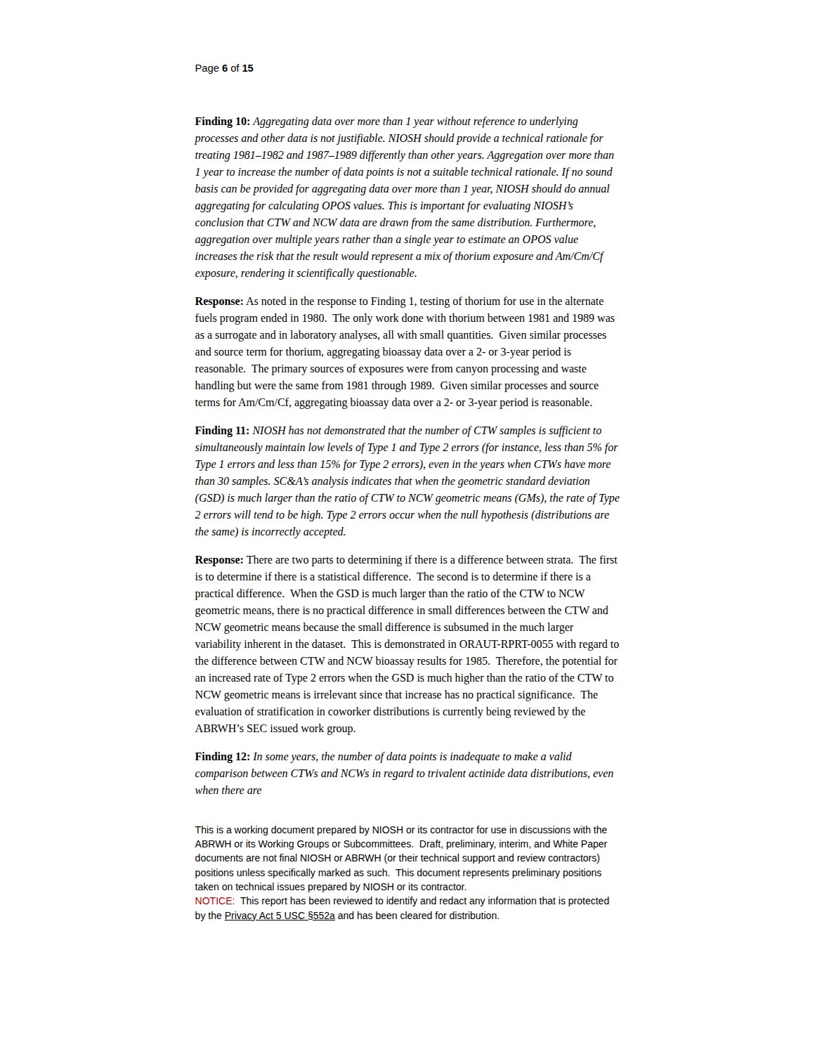Page 6 of 15
Finding 10: Aggregating data over more than 1 year without reference to underlying processes and other data is not justifiable. NIOSH should provide a technical rationale for treating 1981–1982 and 1987–1989 differently than other years. Aggregation over more than 1 year to increase the number of data points is not a suitable technical rationale. If no sound basis can be provided for aggregating data over more than 1 year, NIOSH should do annual aggregating for calculating OPOS values. This is important for evaluating NIOSH’s conclusion that CTW and NCW data are drawn from the same distribution. Furthermore, aggregation over multiple years rather than a single year to estimate an OPOS value increases the risk that the result would represent a mix of thorium exposure and Am/Cm/Cf exposure, rendering it scientifically questionable.
Response: As noted in the response to Finding 1, testing of thorium for use in the alternate fuels program ended in 1980. The only work done with thorium between 1981 and 1989 was as a surrogate and in laboratory analyses, all with small quantities. Given similar processes and source term for thorium, aggregating bioassay data over a 2- or 3-year period is reasonable. The primary sources of exposures were from canyon processing and waste handling but were the same from 1981 through 1989. Given similar processes and source terms for Am/Cm/Cf, aggregating bioassay data over a 2- or 3-year period is reasonable.
Finding 11: NIOSH has not demonstrated that the number of CTW samples is sufficient to simultaneously maintain low levels of Type 1 and Type 2 errors (for instance, less than 5% for Type 1 errors and less than 15% for Type 2 errors), even in the years when CTWs have more than 30 samples. SC&A’s analysis indicates that when the geometric standard deviation (GSD) is much larger than the ratio of CTW to NCW geometric means (GMs), the rate of Type 2 errors will tend to be high. Type 2 errors occur when the null hypothesis (distributions are the same) is incorrectly accepted.
Response: There are two parts to determining if there is a difference between strata. The first is to determine if there is a statistical difference. The second is to determine if there is a practical difference. When the GSD is much larger than the ratio of the CTW to NCW geometric means, there is no practical difference in small differences between the CTW and NCW geometric means because the small difference is subsumed in the much larger variability inherent in the dataset. This is demonstrated in ORAUT-RPRT-0055 with regard to the difference between CTW and NCW bioassay results for 1985. Therefore, the potential for an increased rate of Type 2 errors when the GSD is much higher than the ratio of the CTW to NCW geometric means is irrelevant since that increase has no practical significance. The evaluation of stratification in coworker distributions is currently being reviewed by the ABRWH’s SEC issued work group.
Finding 12: In some years, the number of data points is inadequate to make a valid comparison between CTWs and NCWs in regard to trivalent actinide data distributions, even when there are
This is a working document prepared by NIOSH or its contractor for use in discussions with the ABRWH or its Working Groups or Subcommittees. Draft, preliminary, interim, and White Paper documents are not final NIOSH or ABRWH (or their technical support and review contractors) positions unless specifically marked as such. This document represents preliminary positions taken on technical issues prepared by NIOSH or its contractor.
NOTICE: This report has been reviewed to identify and redact any information that is protected by the Privacy Act 5 USC §552a and has been cleared for distribution.